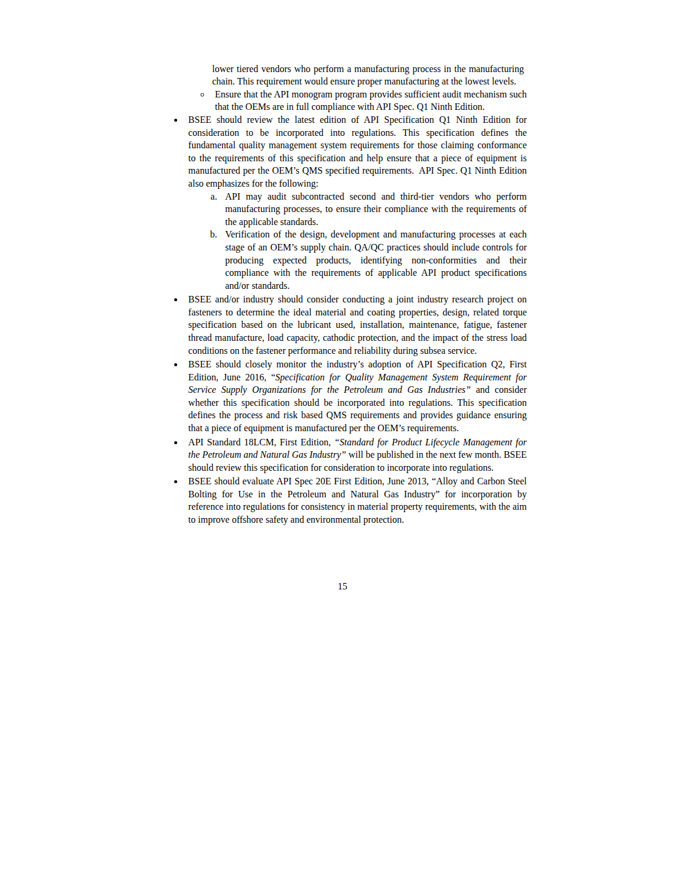lower tiered vendors who perform a manufacturing process in the manufacturing chain. This requirement would ensure proper manufacturing at the lowest levels.
Ensure that the API monogram program provides sufficient audit mechanism such that the OEMs are in full compliance with API Spec. Q1 Ninth Edition.
BSEE should review the latest edition of API Specification Q1 Ninth Edition for consideration to be incorporated into regulations. This specification defines the fundamental quality management system requirements for those claiming conformance to the requirements of this specification and help ensure that a piece of equipment is manufactured per the OEM’s QMS specified requirements. API Spec. Q1 Ninth Edition also emphasizes for the following:
API may audit subcontracted second and third-tier vendors who perform manufacturing processes, to ensure their compliance with the requirements of the applicable standards.
Verification of the design, development and manufacturing processes at each stage of an OEM’s supply chain. QA/QC practices should include controls for producing expected products, identifying non-conformities and their compliance with the requirements of applicable API product specifications and/or standards.
BSEE and/or industry should consider conducting a joint industry research project on fasteners to determine the ideal material and coating properties, design, related torque specification based on the lubricant used, installation, maintenance, fatigue, fastener thread manufacture, load capacity, cathodic protection, and the impact of the stress load conditions on the fastener performance and reliability during subsea service.
BSEE should closely monitor the industry’s adoption of API Specification Q2, First Edition, June 2016, “Specification for Quality Management System Requirement for Service Supply Organizations for the Petroleum and Gas Industries” and consider whether this specification should be incorporated into regulations. This specification defines the process and risk based QMS requirements and provides guidance ensuring that a piece of equipment is manufactured per the OEM’s requirements.
API Standard 18LCM, First Edition, “Standard for Product Lifecycle Management for the Petroleum and Natural Gas Industry” will be published in the next few month. BSEE should review this specification for consideration to incorporate into regulations.
BSEE should evaluate API Spec 20E First Edition, June 2013, “Alloy and Carbon Steel Bolting for Use in the Petroleum and Natural Gas Industry” for incorporation by reference into regulations for consistency in material property requirements, with the aim to improve offshore safety and environmental protection.
15